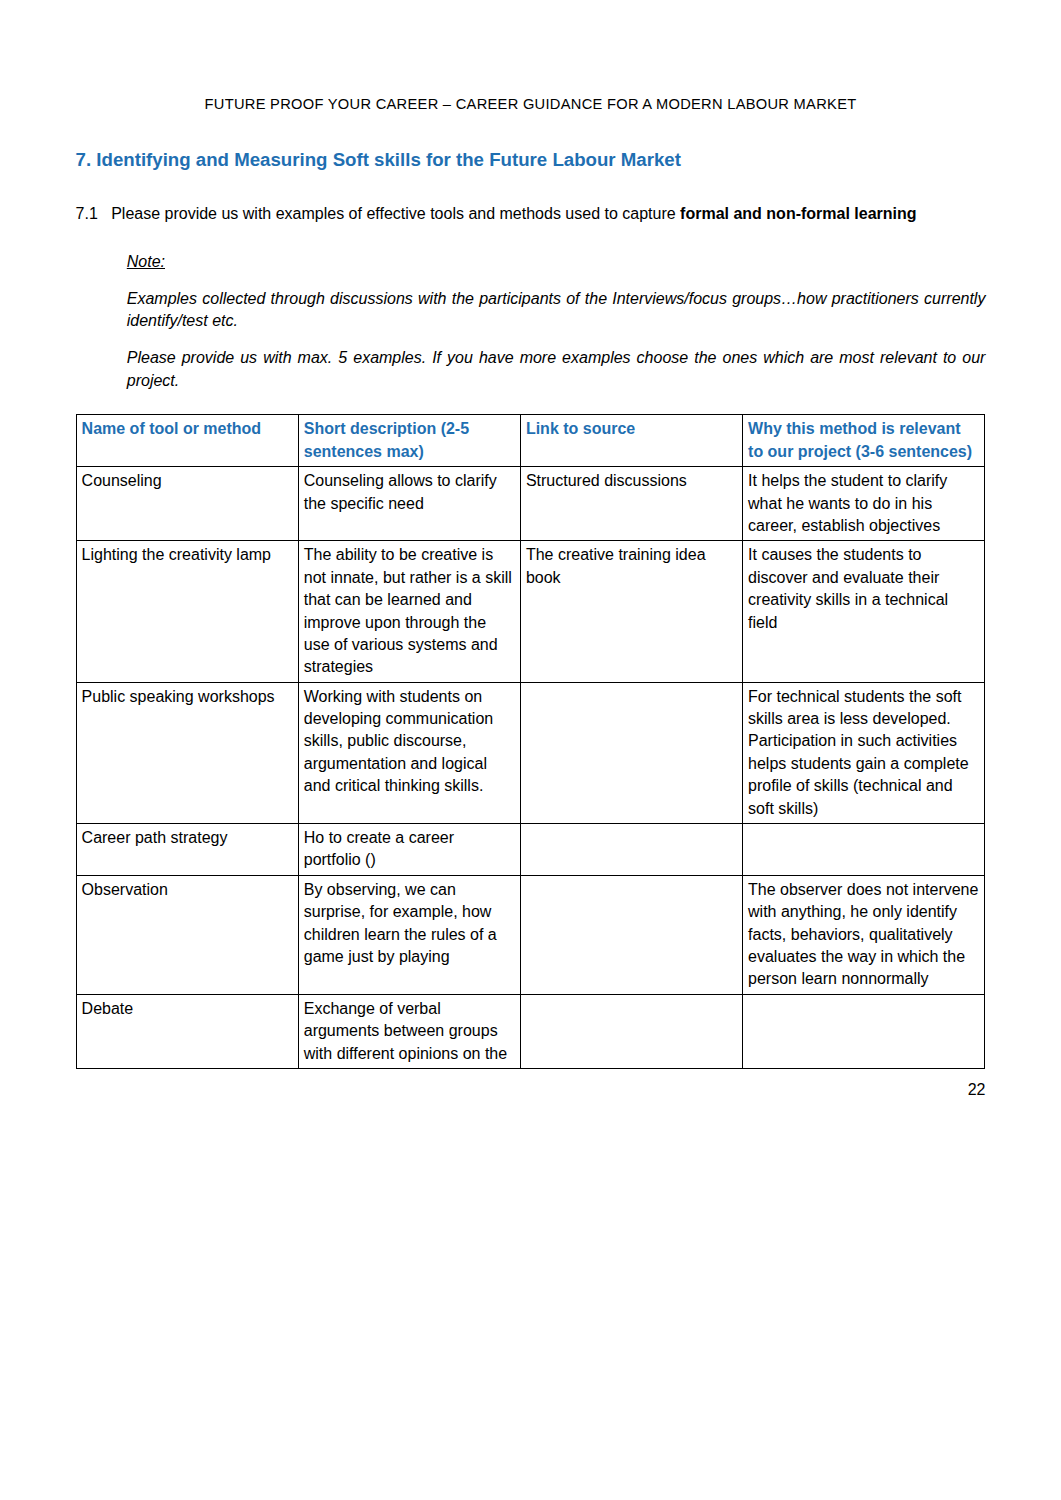FUTURE PROOF YOUR CAREER – CAREER GUIDANCE FOR A MODERN LABOUR MARKET
7. Identifying and Measuring Soft skills for the Future Labour Market
7.1 Please provide us with examples of effective tools and methods used to capture formal and non-formal learning
Note:
Examples collected through discussions with the participants of the Interviews/focus groups…how practitioners currently identify/test etc.
Please provide us with max. 5 examples. If you have more examples choose the ones which are most relevant to our project.
| Name of tool or method | Short description (2-5 sentences max) | Link to source | Why this method is relevant to our project (3-6 sentences) |
| --- | --- | --- | --- |
| Counseling | Counseling allows to clarify the specific need | Structured discussions | It helps the student to clarify what he wants to do in his career, establish objectives |
| Lighting the creativity lamp | The ability to be creative is not innate, but rather is a skill that can be learned and improve upon through the use of various systems and strategies | The creative training idea book | It causes the students to discover and evaluate their creativity skills in a technical field |
| Public speaking workshops | Working with students on developing communication skills, public discourse, argumentation and logical and critical thinking skills. | | For technical students the soft skills area is less developed. Participation in such activities helps students gain a complete profile of skills (technical and soft skills) |
| Career path strategy | Ho to create a career portfolio () | | |
| Observation | By observing, we can surprise, for example, how children learn the rules of a game just by playing | | The observer does not intervene with anything, he only identify facts, behaviors, qualitatively evaluates the way in which the person learn nonnormally |
| Debate | Exchange of verbal arguments between groups with different opinions on the | | |
22